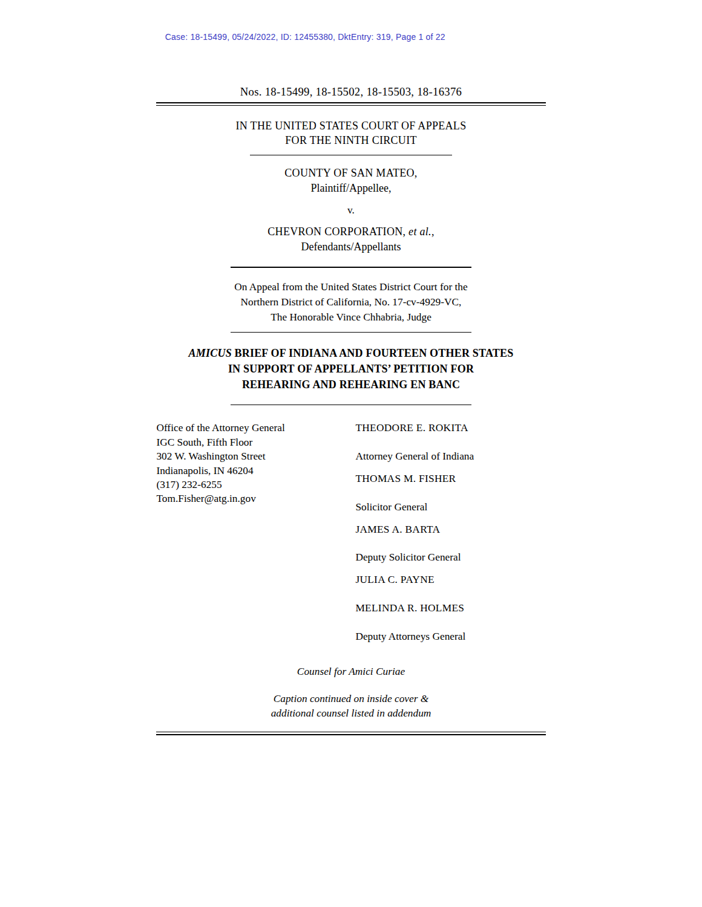Case: 18-15499, 05/24/2022, ID: 12455380, DktEntry: 319, Page 1 of 22
Nos. 18-15499, 18-15502, 18-15503, 18-16376
IN THE UNITED STATES COURT OF APPEALS
FOR THE NINTH CIRCUIT
COUNTY OF SAN MATEO,
Plaintiff/Appellee,
v.
CHEVRON CORPORATION, et al.,
Defendants/Appellants
On Appeal from the United States District Court for the
Northern District of California, No. 17-cv-4929-VC,
The Honorable Vince Chhabria, Judge
AMICUS BRIEF OF INDIANA AND FOURTEEN OTHER STATES
IN SUPPORT OF APPELLANTS’ PETITION FOR
REHEARING AND REHEARING EN BANC
Office of the Attorney General
IGC South, Fifth Floor
302 W. Washington Street
Indianapolis, IN 46204
(317) 232-6255
Tom.Fisher@atg.in.gov
THEODORE E. ROKITA
Attorney General of Indiana
THOMAS M. FISHER
Solicitor General
JAMES A. BARTA
Deputy Solicitor General
JULIA C. PAYNE
MELINDA R. HOLMES
Deputy Attorneys General
Counsel for Amici Curiae
Caption continued on inside cover &
additional counsel listed in addendum